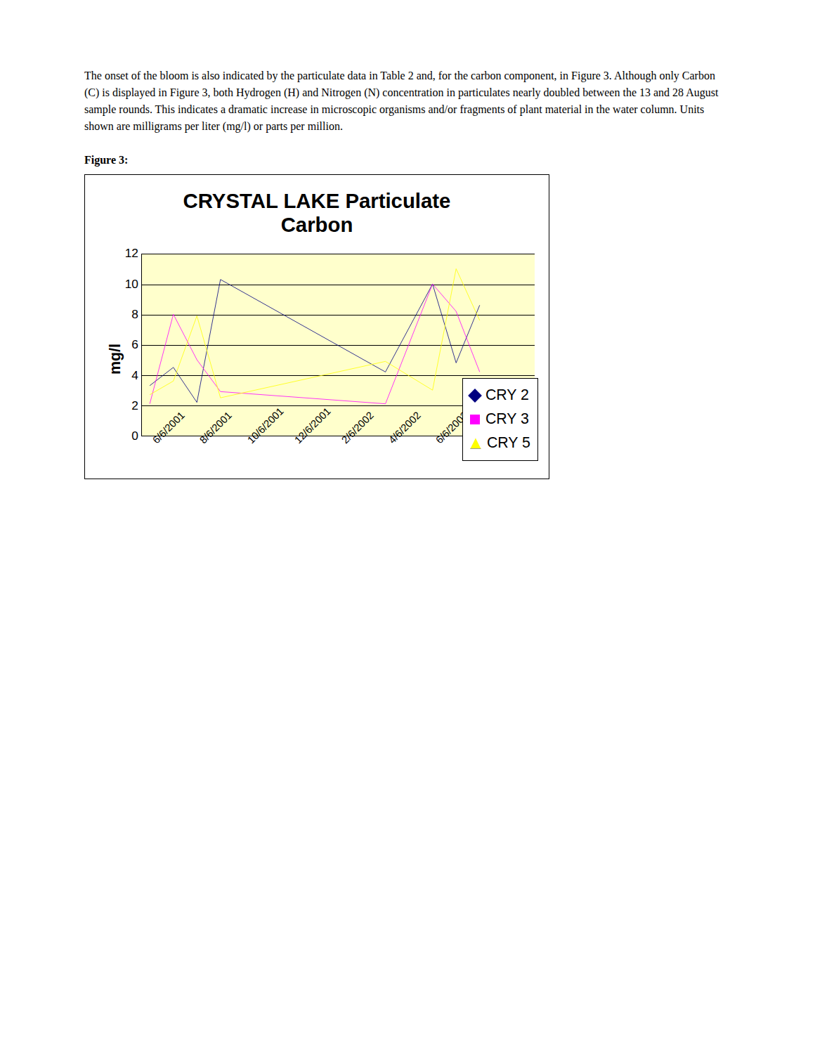The onset of the bloom is also indicated by the particulate data in Table 2 and, for the carbon component, in Figure 3. Although only Carbon (C) is displayed in Figure 3, both Hydrogen (H) and Nitrogen (N) concentration in particulates nearly doubled between the 13 and 28 August sample rounds. This indicates a dramatic increase in microscopic organisms and/or fragments of plant material in the water column. Units shown are milligrams per liter (mg/l) or parts per million.
Figure 3:
CRYSTAL LAKE Particulate
Carbon
mg/l
12 10 8 6 4 2 0
6/6/2001 8/6/2001 10/6/2001 12/6/2001 2/6/2002 4/6/2002 6/6/2002 8/6/2002
CRY 2
CRY 3
CRY 5